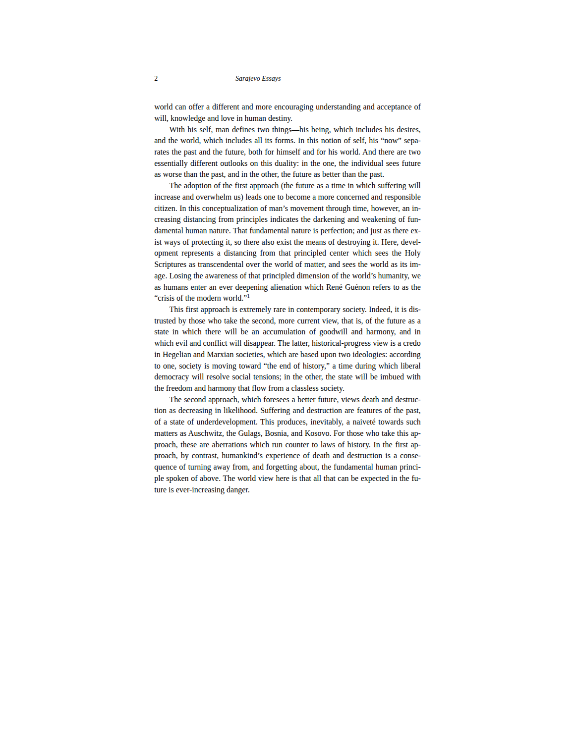2 Sarajevo Essays
world can offer a different and more encouraging understanding and acceptance of will, knowledge and love in human destiny.
With his self, man defines two things—his being, which includes his desires, and the world, which includes all its forms. In this notion of self, his “now” separates the past and the future, both for himself and for his world. And there are two essentially different outlooks on this duality: in the one, the individual sees future as worse than the past, and in the other, the future as better than the past.
The adoption of the first approach (the future as a time in which suffering will increase and overwhelm us) leads one to become a more concerned and responsible citizen. In this conceptualization of man’s movement through time, however, an increasing distancing from principles indicates the darkening and weakening of fundamental human nature. That fundamental nature is perfection; and just as there exist ways of protecting it, so there also exist the means of destroying it. Here, development represents a distancing from that principled center which sees the Holy Scriptures as transcendental over the world of matter, and sees the world as its image. Losing the awareness of that principled dimension of the world’s humanity, we as humans enter an ever deepening alienation which René Guénon refers to as the “crisis of the modern world.”1
This first approach is extremely rare in contemporary society. Indeed, it is distrusted by those who take the second, more current view, that is, of the future as a state in which there will be an accumulation of goodwill and harmony, and in which evil and conflict will disappear. The latter, historical-progress view is a credo in Hegelian and Marxian societies, which are based upon two ideologies: according to one, society is moving toward “the end of history,” a time during which liberal democracy will resolve social tensions; in the other, the state will be imbued with the freedom and harmony that flow from a classless society.
The second approach, which foresees a better future, views death and destruction as decreasing in likelihood. Suffering and destruction are features of the past, of a state of underdevelopment. This produces, inevitably, a naiveté towards such matters as Auschwitz, the Gulags, Bosnia, and Kosovo. For those who take this approach, these are aberrations which run counter to laws of history. In the first approach, by contrast, humankind’s experience of death and destruction is a consequence of turning away from, and forgetting about, the fundamental human principle spoken of above. The world view here is that all that can be expected in the future is ever-increasing danger.